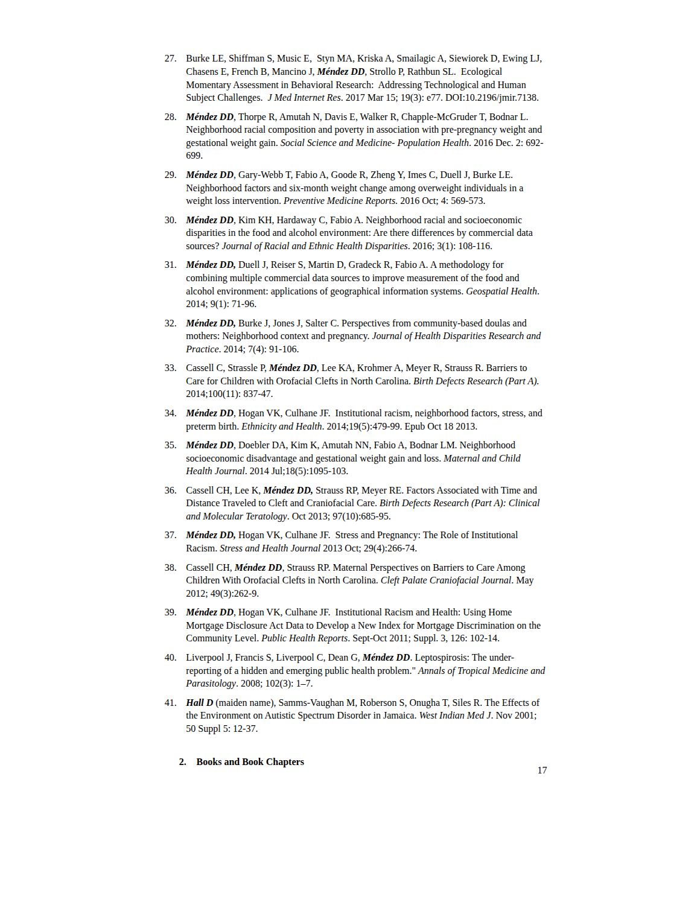Burke LE, Shiffman S, Music E, Styn MA, Kriska A, Smailagic A, Siewiorek D, Ewing LJ, Chasens E, French B, Mancino J, Méndez DD, Strollo P, Rathbun SL. Ecological Momentary Assessment in Behavioral Research: Addressing Technological and Human Subject Challenges. J Med Internet Res. 2017 Mar 15; 19(3): e77. DOI:10.2196/jmir.7138.
Méndez DD, Thorpe R, Amutah N, Davis E, Walker R, Chapple-McGruder T, Bodnar L. Neighborhood racial composition and poverty in association with pre-pregnancy weight and gestational weight gain. Social Science and Medicine- Population Health. 2016 Dec. 2: 692-699.
Méndez DD, Gary-Webb T, Fabio A, Goode R, Zheng Y, Imes C, Duell J, Burke LE. Neighborhood factors and six-month weight change among overweight individuals in a weight loss intervention. Preventive Medicine Reports. 2016 Oct; 4: 569-573.
Méndez DD, Kim KH, Hardaway C, Fabio A. Neighborhood racial and socioeconomic disparities in the food and alcohol environment: Are there differences by commercial data sources? Journal of Racial and Ethnic Health Disparities. 2016; 3(1): 108-116.
Méndez DD, Duell J, Reiser S, Martin D, Gradeck R, Fabio A. A methodology for combining multiple commercial data sources to improve measurement of the food and alcohol environment: applications of geographical information systems. Geospatial Health. 2014; 9(1): 71-96.
Méndez DD, Burke J, Jones J, Salter C. Perspectives from community-based doulas and mothers: Neighborhood context and pregnancy. Journal of Health Disparities Research and Practice. 2014; 7(4): 91-106.
Cassell C, Strassle P, Méndez DD, Lee KA, Krohmer A, Meyer R, Strauss R. Barriers to Care for Children with Orofacial Clefts in North Carolina. Birth Defects Research (Part A). 2014;100(11): 837-47.
Méndez DD, Hogan VK, Culhane JF. Institutional racism, neighborhood factors, stress, and preterm birth. Ethnicity and Health. 2014;19(5):479-99. Epub Oct 18 2013.
Méndez DD, Doebler DA, Kim K, Amutah NN, Fabio A, Bodnar LM. Neighborhood socioeconomic disadvantage and gestational weight gain and loss. Maternal and Child Health Journal. 2014 Jul;18(5):1095-103.
Cassell CH, Lee K, Méndez DD, Strauss RP, Meyer RE. Factors Associated with Time and Distance Traveled to Cleft and Craniofacial Care. Birth Defects Research (Part A): Clinical and Molecular Teratology. Oct 2013; 97(10):685-95.
Méndez DD, Hogan VK, Culhane JF. Stress and Pregnancy: The Role of Institutional Racism. Stress and Health Journal 2013 Oct; 29(4):266-74.
Cassell CH, Méndez DD, Strauss RP. Maternal Perspectives on Barriers to Care Among Children With Orofacial Clefts in North Carolina. Cleft Palate Craniofacial Journal. May 2012; 49(3):262-9.
Méndez DD, Hogan VK, Culhane JF. Institutional Racism and Health: Using Home Mortgage Disclosure Act Data to Develop a New Index for Mortgage Discrimination on the Community Level. Public Health Reports. Sept-Oct 2011; Suppl. 3, 126: 102-14.
Liverpool J, Francis S, Liverpool C, Dean G, Méndez DD. Leptospirosis: The under-reporting of a hidden and emerging public health problem." Annals of Tropical Medicine and Parasitology. 2008; 102(3): 1–7.
Hall D (maiden name), Samms-Vaughan M, Roberson S, Onugha T, Siles R. The Effects of the Environment on Autistic Spectrum Disorder in Jamaica. West Indian Med J. Nov 2001; 50 Suppl 5: 12-37.
2. Books and Book Chapters
17